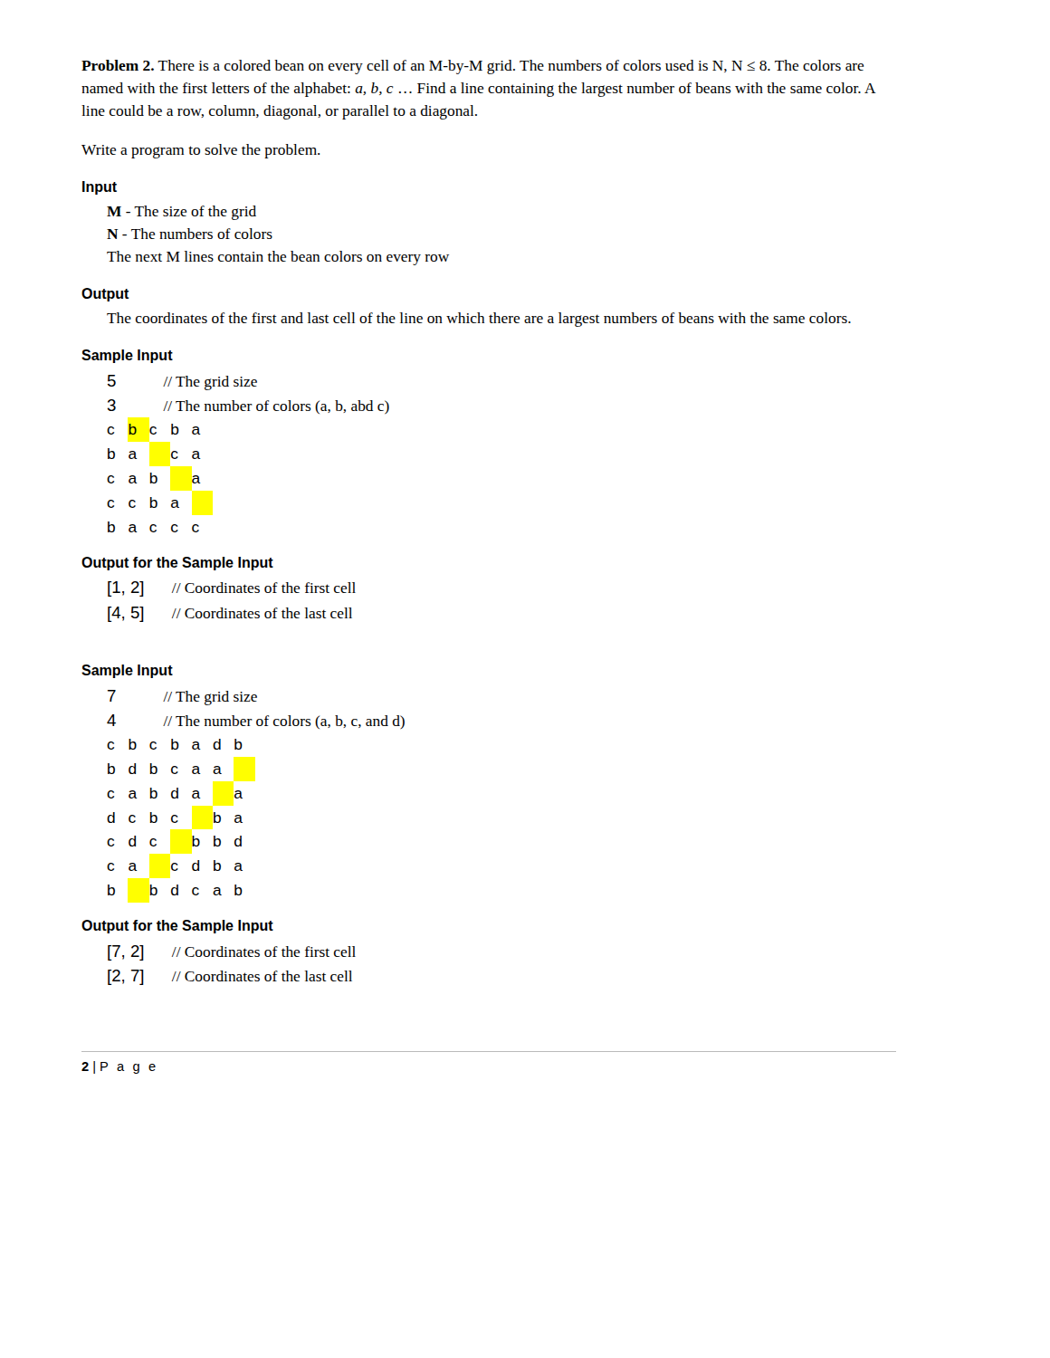Problem 2. There is a colored bean on every cell of an M-by-M grid. The numbers of colors used is N, N ≤ 8. The colors are named with the first letters of the alphabet: a, b, c … Find a line containing the largest number of beans with the same color. A line could be a row, column, diagonal, or parallel to a diagonal.
Write a program to solve the problem.
Input
M - The size of the grid
N - The numbers of colors
The next M lines contain the bean colors on every row
Output
The coordinates of the first and last cell of the line on which there are a largest numbers of beans with the same colors.
Sample Input
5 // The grid size
3 // The number of colors (a, b, abd c)
cbcba
ba ca
cab a
ccba
baccc
Output for the Sample Input
[1, 2] // Coordinates of the first cell
[4, 5] // Coordinates of the last cell
Sample Input
7 // The grid size
4 // The number of colors (a, b, c, and d)
cbcbadb
bdbcaa
cabda a
dcbc ba
cdc bbd
ca cdba
b bdcab
Output for the Sample Input
[7, 2] // Coordinates of the first cell
[2, 7] // Coordinates of the last cell
2 | P a g e